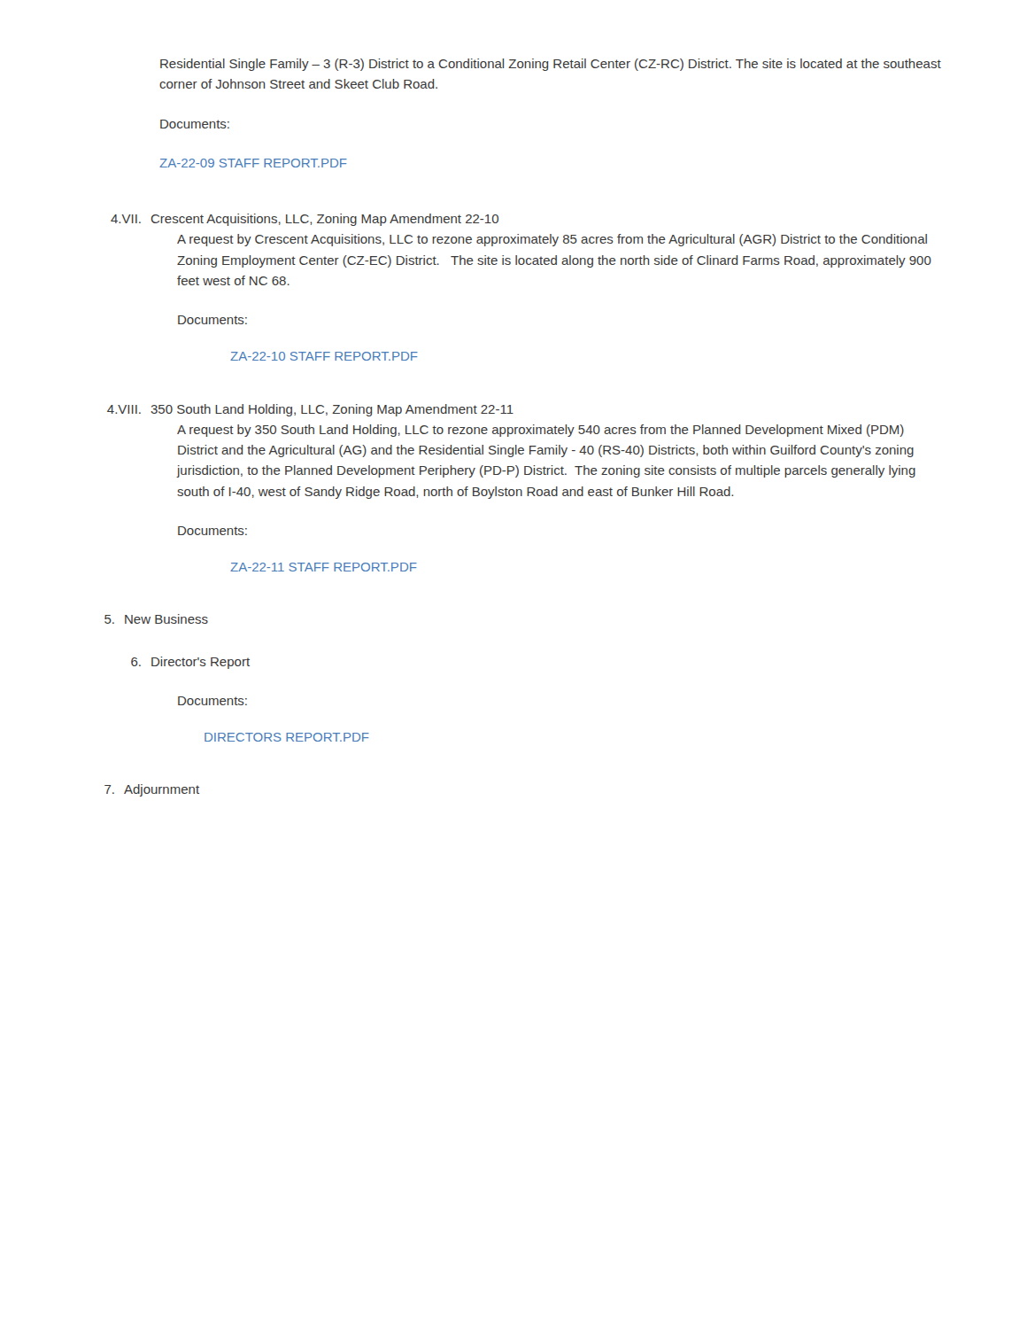Residential Single Family – 3 (R-3) District to a Conditional Zoning Retail Center (CZ-RC) District. The site is located at the southeast corner of Johnson Street and Skeet Club Road.
Documents:
ZA-22-09 STAFF REPORT.PDF
4.VII.
Crescent Acquisitions, LLC, Zoning Map Amendment 22-10
A request by Crescent Acquisitions, LLC to rezone approximately 85 acres from the Agricultural (AGR) District to the Conditional Zoning Employment Center (CZ-EC) District. The site is located along the north side of Clinard Farms Road, approximately 900 feet west of NC 68.
Documents:
ZA-22-10 STAFF REPORT.PDF
4.VIII.
350 South Land Holding, LLC, Zoning Map Amendment 22-11
A request by 350 South Land Holding, LLC to rezone approximately 540 acres from the Planned Development Mixed (PDM) District and the Agricultural (AG) and the Residential Single Family - 40 (RS-40) Districts, both within Guilford County's zoning jurisdiction, to the Planned Development Periphery (PD-P) District. The zoning site consists of multiple parcels generally lying south of I-40, west of Sandy Ridge Road, north of Boylston Road and east of Bunker Hill Road.
Documents:
ZA-22-11 STAFF REPORT.PDF
5.
New Business
6.
Director's Report
Documents:
DIRECTORS REPORT.PDF
7.
Adjournment